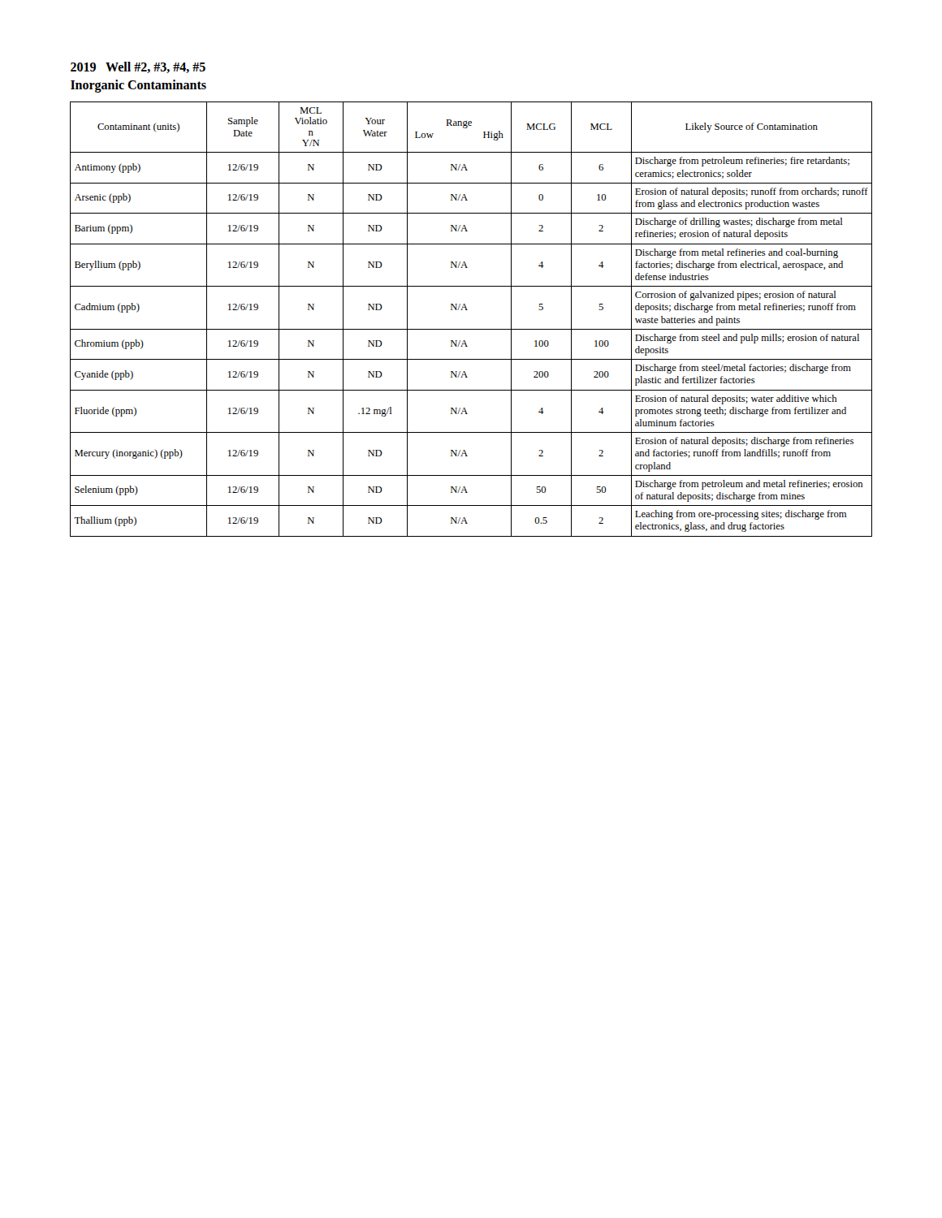2019 Well #2, #3, #4, #5 Inorganic Contaminants
| Contaminant (units) | Sample Date | MCL Violatio n Y/N | Your Water | Range Low High | MCLG | MCL | Likely Source of Contamination |
| --- | --- | --- | --- | --- | --- | --- | --- |
| Antimony (ppb) | 12/6/19 | N | ND | N/A | 6 | 6 | Discharge from petroleum refineries; fire retardants; ceramics; electronics; solder |
| Arsenic (ppb) | 12/6/19 | N | ND | N/A | 0 | 10 | Erosion of natural deposits; runoff from orchards; runoff from glass and electronics production wastes |
| Barium (ppm) | 12/6/19 | N | ND | N/A | 2 | 2 | Discharge of drilling wastes; discharge from metal refineries; erosion of natural deposits |
| Beryllium (ppb) | 12/6/19 | N | ND | N/A | 4 | 4 | Discharge from metal refineries and coal-burning factories; discharge from electrical, aerospace, and defense industries |
| Cadmium (ppb) | 12/6/19 | N | ND | N/A | 5 | 5 | Corrosion of galvanized pipes; erosion of natural deposits; discharge from metal refineries; runoff from waste batteries and paints |
| Chromium (ppb) | 12/6/19 | N | ND | N/A | 100 | 100 | Discharge from steel and pulp mills; erosion of natural deposits |
| Cyanide (ppb) | 12/6/19 | N | ND | N/A | 200 | 200 | Discharge from steel/metal factories; discharge from plastic and fertilizer factories |
| Fluoride (ppm) | 12/6/19 | N | .12 mg/l | N/A | 4 | 4 | Erosion of natural deposits; water additive which promotes strong teeth; discharge from fertilizer and aluminum factories |
| Mercury (inorganic) (ppb) | 12/6/19 | N | ND | N/A | 2 | 2 | Erosion of natural deposits; discharge from refineries and factories; runoff from landfills; runoff from cropland |
| Selenium (ppb) | 12/6/19 | N | ND | N/A | 50 | 50 | Discharge from petroleum and metal refineries; erosion of natural deposits; discharge from mines |
| Thallium (ppb) | 12/6/19 | N | ND | N/A | 0.5 | 2 | Leaching from ore-processing sites; discharge from electronics, glass, and drug factories |